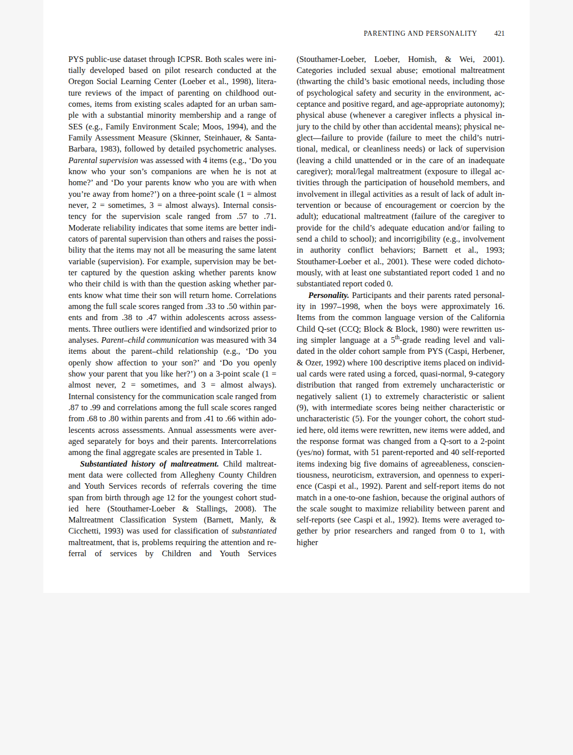PARENTING AND PERSONALITY 421
PYS public-use dataset through ICPSR. Both scales were initially developed based on pilot research conducted at the Oregon Social Learning Center (Loeber et al., 1998), literature reviews of the impact of parenting on childhood outcomes, items from existing scales adapted for an urban sample with a substantial minority membership and a range of SES (e.g., Family Environment Scale; Moos, 1994), and the Family Assessment Measure (Skinner, Steinhauer, & Santa-Barbara, 1983), followed by detailed psychometric analyses. Parental supervision was assessed with 4 items (e.g., ‘Do you know who your son’s companions are when he is not at home?’ and ‘Do your parents know who you are with when you’re away from home?’) on a three-point scale (1 = almost never, 2 = sometimes, 3 = almost always). Internal consistency for the supervision scale ranged from .57 to .71. Moderate reliability indicates that some items are better indicators of parental supervision than others and raises the possibility that the items may not all be measuring the same latent variable (supervision). For example, supervision may be better captured by the question asking whether parents know who their child is with than the question asking whether parents know what time their son will return home. Correlations among the full scale scores ranged from .33 to .50 within parents and from .38 to .47 within adolescents across assessments. Three outliers were identified and windsorized prior to analyses. Parent–child communication was measured with 34 items about the parent–child relationship (e.g., ‘Do you openly show affection to your son?’ and ‘Do you openly show your parent that you like her?’) on a 3-point scale (1 = almost never, 2 = sometimes, and 3 = almost always). Internal consistency for the communication scale ranged from .87 to .99 and correlations among the full scale scores ranged from .68 to .80 within parents and from .41 to .66 within adolescents across assessments. Annual assessments were averaged separately for boys and their parents. Intercorrelations among the final aggregate scales are presented in Table 1.
Substantiated history of maltreatment. Child maltreatment data were collected from Allegheny County Children and Youth Services records of referrals covering the time span from birth through age 12 for the youngest cohort studied here (Stouthamer-Loeber & Stallings, 2008). The Maltreatment Classification System (Barnett, Manly, & Cicchetti, 1993) was used for classification of substantiated maltreatment, that is, problems requiring the attention and referral of services by Children and Youth Services (Stouthamer-Loeber, Loeber, Homish, & Wei, 2001). Categories included sexual abuse; emotional maltreatment (thwarting the child’s basic emotional needs, including those of psychological safety and security in the environment, acceptance and positive regard, and age-appropriate autonomy); physical abuse (whenever a caregiver inflects a physical injury to the child by other than accidental means); physical neglect—failure to provide (failure to meet the child’s nutritional, medical, or cleanliness needs) or lack of supervision (leaving a child unattended or in the care of an inadequate caregiver); moral/legal maltreatment (exposure to illegal activities through the participation of household members, and involvement in illegal activities as a result of lack of adult intervention or because of encouragement or coercion by the adult); educational maltreatment (failure of the caregiver to provide for the child’s adequate education and/or failing to send a child to school); and incorrigibility (e.g., involvement in authority conflict behaviors; Barnett et al., 1993; Stouthamer-Loeber et al., 2001). These were coded dichotomously, with at least one substantiated report coded 1 and no substantiated report coded 0.
Personality. Participants and their parents rated personality in 1997–1998, when the boys were approximately 16. Items from the common language version of the California Child Q-set (CCQ; Block & Block, 1980) were rewritten using simpler language at a 5th-grade reading level and validated in the older cohort sample from PYS (Caspi, Herbener, & Ozer, 1992) where 100 descriptive items placed on individual cards were rated using a forced, quasi-normal, 9-category distribution that ranged from extremely uncharacteristic or negatively salient (1) to extremely characteristic or salient (9), with intermediate scores being neither characteristic or uncharacteristic (5). For the younger cohort, the cohort studied here, old items were rewritten, new items were added, and the response format was changed from a Q-sort to a 2-point (yes/no) format, with 51 parent-reported and 40 self-reported items indexing big five domains of agreeableness, conscientiousness, neuroticism, extraversion, and openness to experience (Caspi et al., 1992). Parent and self-report items do not match in a one-to-one fashion, because the original authors of the scale sought to maximize reliability between parent and self-reports (see Caspi et al., 1992). Items were averaged together by prior researchers and ranged from 0 to 1, with higher